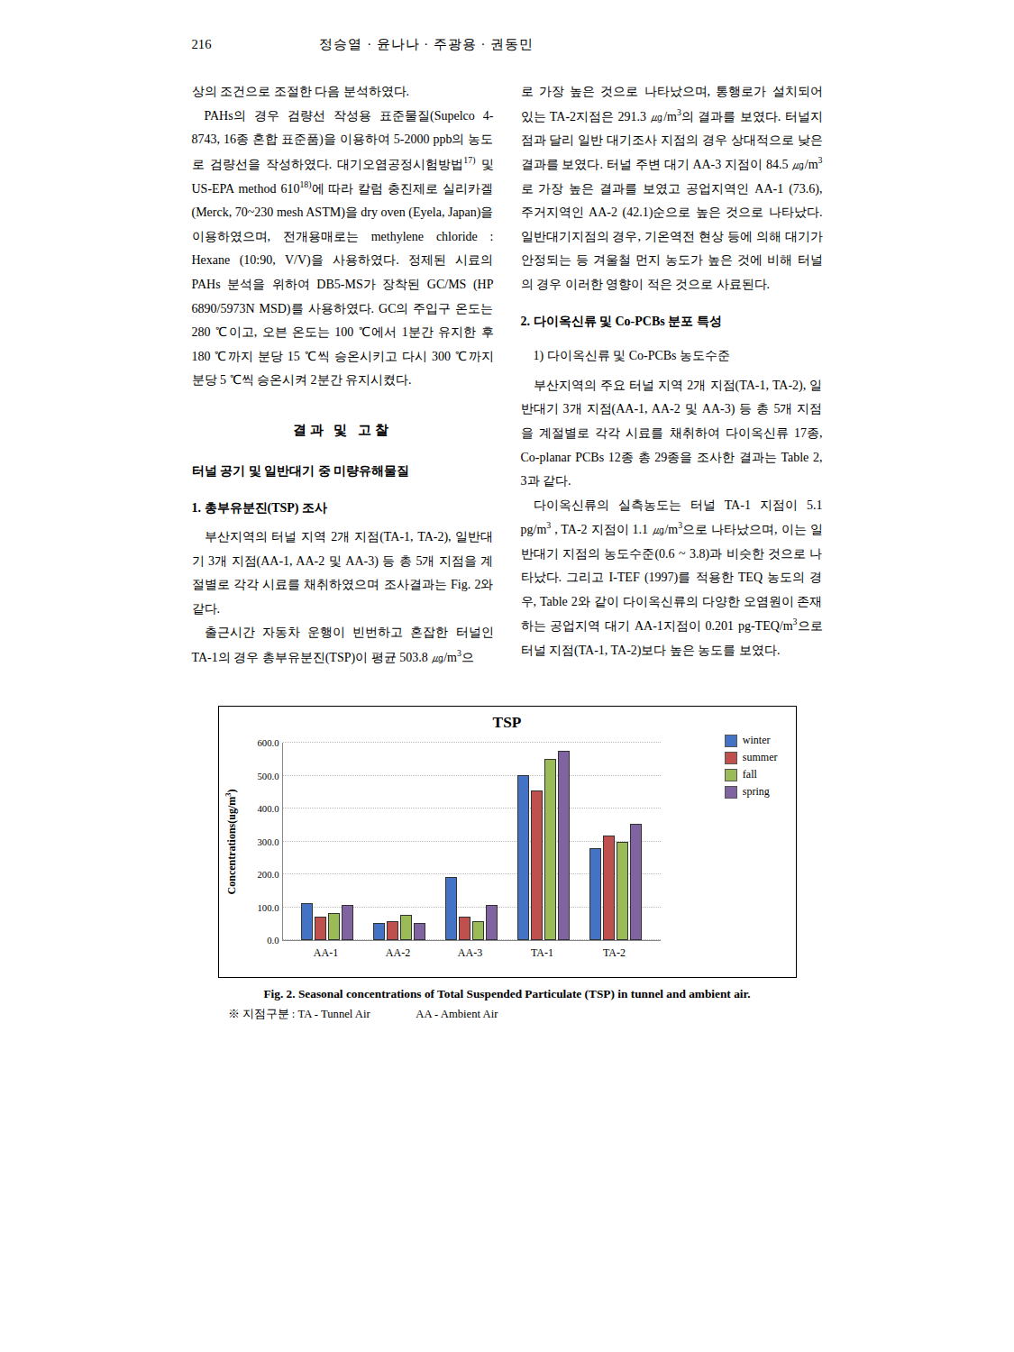216 정승열 · 윤나나 · 주광용 · 권동민
상의 조건으로 조절한 다음 분석하였다.
PAHs의 경우 검량선 작성용 표준물질(Supelco 4-8743, 16종 혼합 표준품)을 이용하여 5-2000 ppb의 농도로 검량선을 작성하였다. 대기오염공정시험방법17) 및 US-EPA method 61018)에 따라 칼럼 충진제로 실리카겔(Merck, 70~230 mesh ASTM)을 dry oven (Eyela, Japan)을 이용하였으며, 전개용매로는 methylene chloride : Hexane (10:90, V/V)을 사용하였다. 정제된 시료의 PAHs 분석을 위하여 DB5-MS가 장착된 GC/MS (HP 6890/5973N MSD)를 사용하였다. GC의 주입구 온도는 280 ℃이고, 오븐 온도는 100 ℃에서 1분간 유지한 후 180 ℃까지 분당 15 ℃씩 승온시키고 다시 300 ℃까지 분당 5 ℃씩 승온시켜 2분간 유지시켰다.
결과 및 고찰
터널 공기 및 일반대기 중 미량유해물질
1. 총부유분진(TSP) 조사
부산지역의 터널 지역 2개 지점(TA-1, TA-2), 일반대기 3개 지점(AA-1, AA-2 및 AA-3) 등 총 5개 지점을 계절별로 각각 시료를 채취하였으며 조사결과는 Fig. 2와 같다.
출근시간 자동차 운행이 빈번하고 혼잡한 터널인 TA-1의 경우 총부유분진(TSP)이 평균 503.8 ㎍/m3으
로 가장 높은 것으로 나타났으며, 통행로가 설치되어 있는 TA-2지점은 291.3 ㎍/m3의 결과를 보였다. 터널지점과 달리 일반 대기조사 지점의 경우 상대적으로 낮은 결과를 보였다. 터널 주변 대기 AA-3 지점이 84.5 ㎍/m3로 가장 높은 결과를 보였고 공업지역인 AA-1 (73.6), 주거지역인 AA-2 (42.1)순으로 높은 것으로 나타났다. 일반대기지점의 경우, 기온역전 현상 등에 의해 대기가 안정되는 등 겨울철 먼지 농도가 높은 것에 비해 터널의 경우 이러한 영향이 적은 것으로 사료된다.
2. 다이옥신류 및 Co-PCBs 분포 특성
1) 다이옥신류 및 Co-PCBs 농도수준
부산지역의 주요 터널 지역 2개 지점(TA-1, TA-2), 일반대기 3개 지점(AA-1, AA-2 및 AA-3) 등 총 5개 지점을 계절별로 각각 시료를 채취하여 다이옥신류 17종, Co-planar PCBs 12종 총 29종을 조사한 결과는 Table 2, 3과 같다.
다이옥신류의 실측농도는 터널 TA-1 지점이 5.1 pg/m3 , TA-2 지점이 1.1 ㎍/m3으로 나타났으며, 이는 일반대기 지점의 농도수준(0.6 ~ 3.8)과 비슷한 것으로 나타났다. 그리고 I-TEF (1997)를 적용한 TEQ 농도의 경우, Table 2와 같이 다이옥신류의 다양한 오염원이 존재하는 공업지역 대기 AA-1지점이 0.201 pg-TEQ/m3으로 터널 지점(TA-1, TA-2)보다 높은 농도를 보였다.
TSP
winter
summer
fall
spring
Concentrations(ug/m3)
600.0
500.0
400.0
300.0
200.0
100.0
0.0
AA-1
AA-2
AA-3
TA-1
TA-2
Fig. 2. Seasonal concentrations of Total Suspended Particulate (TSP) in tunnel and ambient air.
※ 지점구분 : TA - Tunnel Air AA - Ambient Air